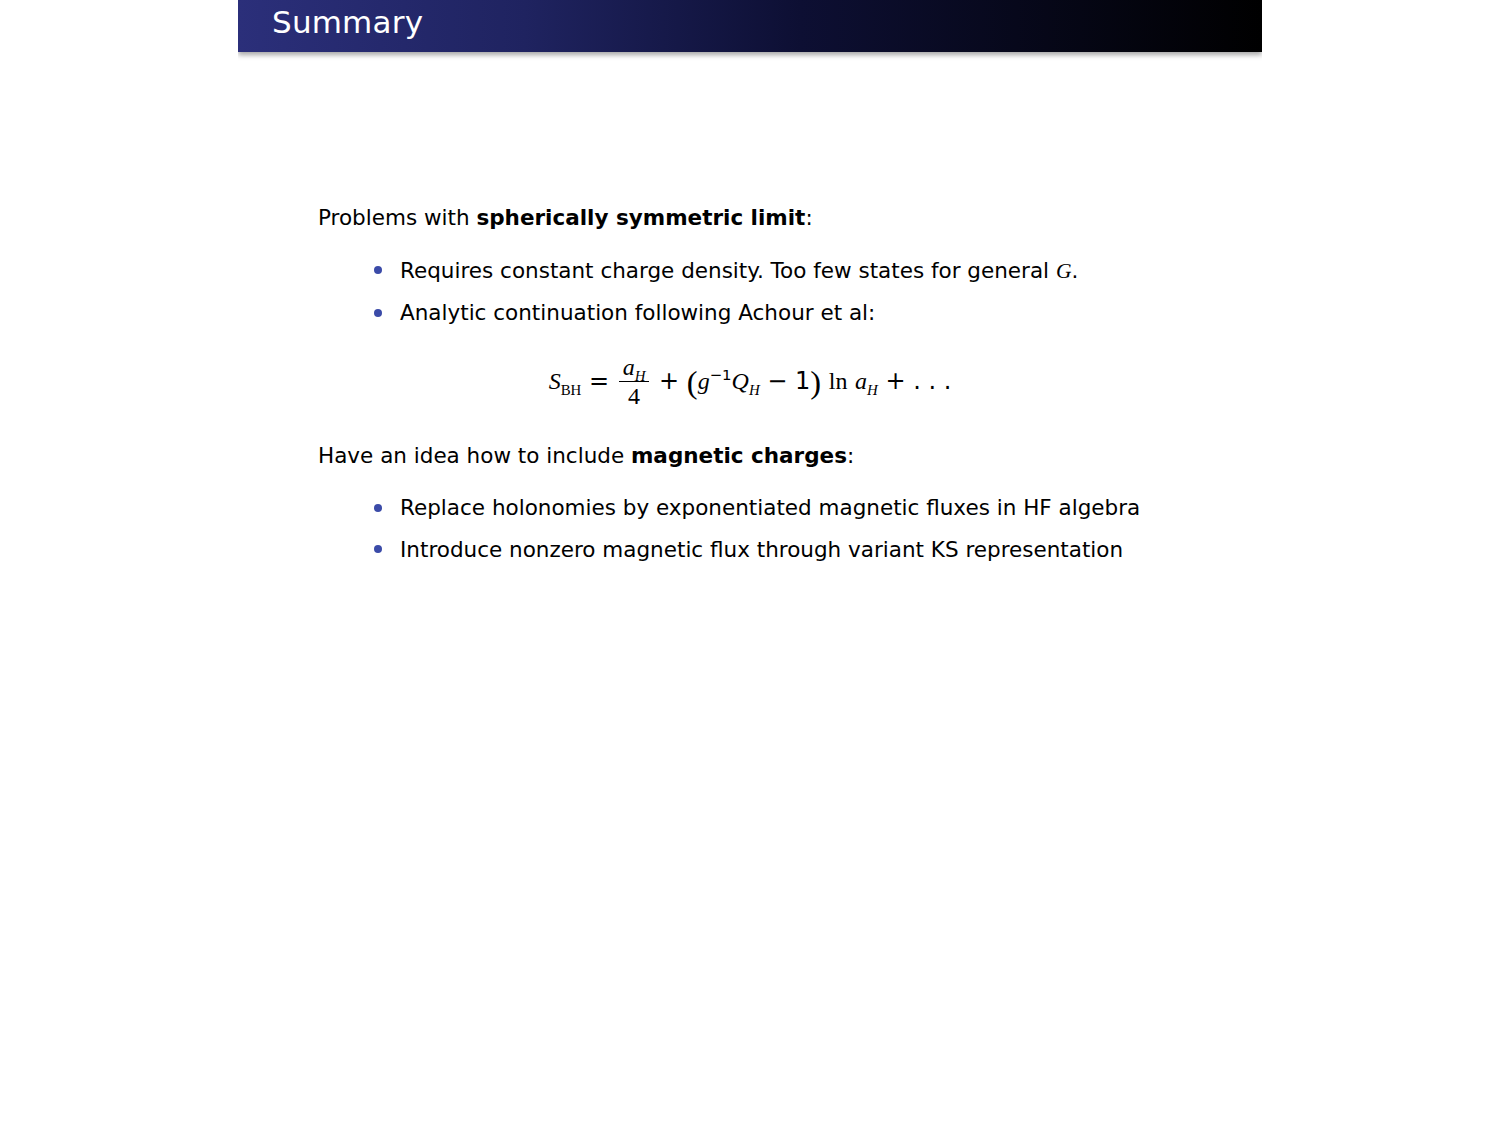Summary
Problems with spherically symmetric limit:
Requires constant charge density. Too few states for general G.
Analytic continuation following Achour et al:
SBH = aH 4 + (g−1QH − 1) ln aH + . . .
Have an idea how to include magnetic charges:
Replace holonomies by exponentiated magnetic fluxes in HF algebra
Introduce nonzero magnetic flux through variant KS representation